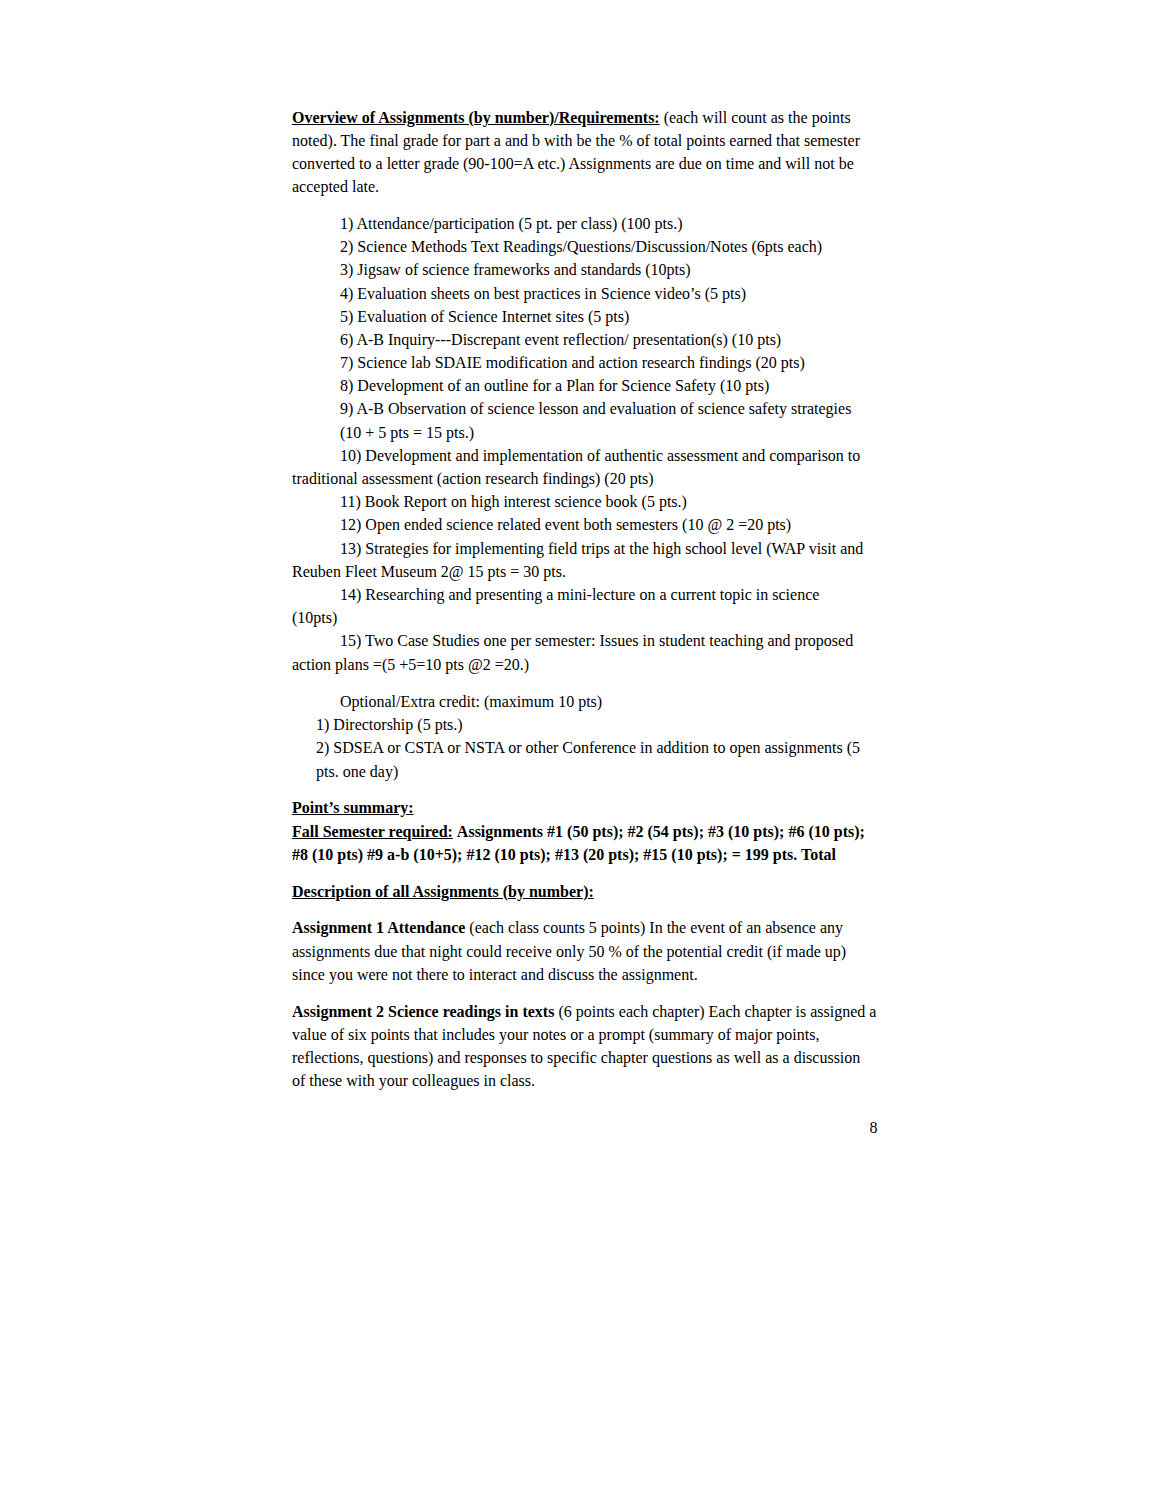Overview of Assignments (by number)/Requirements: (each will count as the points noted). The final grade for part a and b with be the % of total points earned that semester converted to a letter grade (90-100=A etc.) Assignments are due on time and will not be accepted late.
1) Attendance/participation (5 pt. per class) (100 pts.)
2) Science Methods Text Readings/Questions/Discussion/Notes (6pts each)
3) Jigsaw of science frameworks and standards (10pts)
4) Evaluation sheets on best practices in Science video’s (5 pts)
5) Evaluation of Science Internet sites (5 pts)
6) A-B Inquiry---Discrepant event reflection/ presentation(s) (10 pts)
7) Science lab SDAIE modification and action research findings (20 pts)
8) Development of an outline for a Plan for Science Safety (10 pts)
9) A-B Observation of science lesson and evaluation of science safety strategies
(10 + 5 pts = 15 pts.)
10) Development and implementation of authentic assessment and comparison to
traditional assessment (action research findings) (20 pts)
11) Book Report on high interest science book (5 pts.)
12) Open ended science related event both semesters (10 @ 2 =20 pts)
13) Strategies for implementing field trips at the high school level (WAP visit and
Reuben Fleet Museum 2@ 15 pts = 30 pts.
14) Researching and presenting a mini-lecture on a current topic in science
(10pts)
15) Two Case Studies one per semester: Issues in student teaching and proposed
action plans =(5 +5=10 pts @2 =20.)
Optional/Extra credit: (maximum 10 pts)
1) Directorship (5 pts.)
2) SDSEA or CSTA or NSTA or other Conference in addition to open assignments (5 pts. one day)
Point’s summary:
Fall Semester required: Assignments #1 (50 pts); #2 (54 pts); #3 (10 pts); #6 (10 pts); #8 (10 pts) #9 a-b (10+5); #12 (10 pts); #13 (20 pts); #15 (10 pts); = 199 pts. Total
Description of all Assignments (by number):
Assignment 1 Attendance (each class counts 5 points) In the event of an absence any assignments due that night could receive only 50 % of the potential credit (if made up) since you were not there to interact and discuss the assignment.
Assignment 2 Science readings in texts (6 points each chapter) Each chapter is assigned a value of six points that includes your notes or a prompt (summary of major points, reflections, questions) and responses to specific chapter questions as well as a discussion of these with your colleagues in class.
8